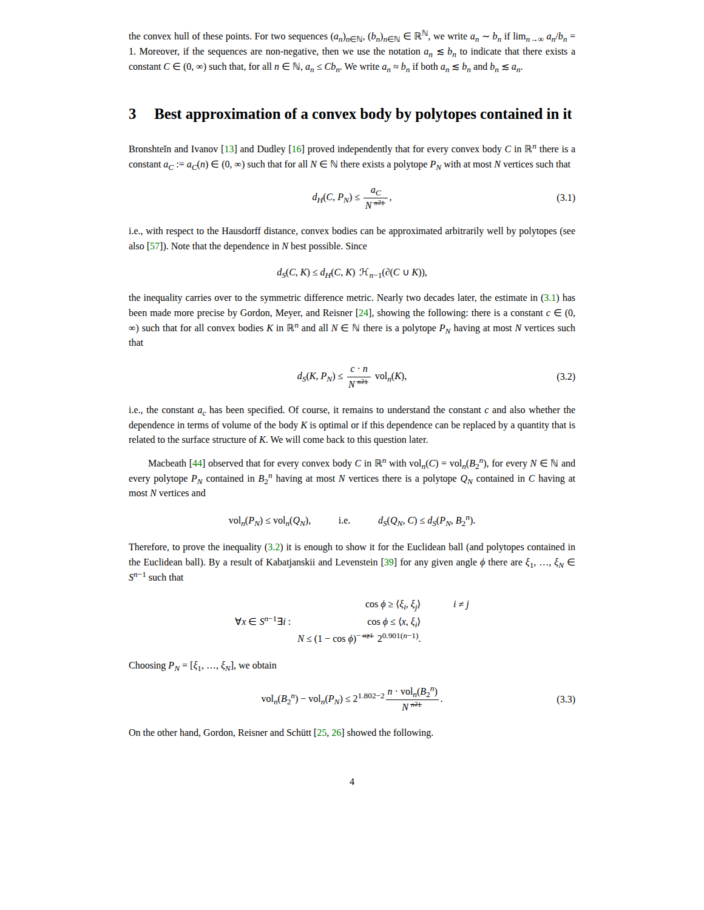the convex hull of these points. For two sequences (an)n∈ℕ, (bn)n∈ℕ ∈ ℝℕ, we write an ∼ bn if limn→∞ an/bn = 1. Moreover, if the sequences are non-negative, then we use the notation an ≲ bn to indicate that there exists a constant C ∈ (0, ∞) such that, for all n ∈ ℕ, an ≤ Cbn. We write an ≈ bn if both an ≲ bn and bn ≲ an.
3 Best approximation of a convex body by polytopes contained in it
Bronshteĭn and Ivanov [13] and Dudley [16] proved independently that for every convex body C in ℝn there is a constant aC := aC(n) ∈ (0, ∞) such that for all N ∈ ℕ there exists a polytope PN with at most N vertices such that
dH(C, PN) ≤ aC N 2 n−1, (3.1)
i.e., with respect to the Hausdorff distance, convex bodies can be approximated arbitrarily well by polytopes (see also [57]). Note that the dependence in N best possible. Since
dS(C, K) ≤ dH(C, K)  ℋn−1(∂(C ∪ K)),
the inequality carries over to the symmetric difference metric. Nearly two decades later, the estimate in (3.1) has been made more precise by Gordon, Meyer, and Reisner [24], showing the following: there is a constant c ∈ (0, ∞) such that for all convex bodies K in ℝn and all N ∈ ℕ there is a polytope PN having at most N vertices such that
dS(K, PN) ≤ c · n N 2 n−1 voln(K), (3.2)
i.e., the constant ac has been specified. Of course, it remains to understand the constant c and also whether the dependence in terms of volume of the body K is optimal or if this dependence can be replaced by a quantity that is related to the surface structure of K. We will come back to this question later.
Macbeath [44] observed that for every convex body C in ℝn with voln(C) = voln(B2n), for every N ∈ ℕ and every polytope PN contained in B2n having at most N vertices there is a polytope QN contained in C having at most N vertices and
| vol n ( P N ) ≤ vol n ( Q N ), | i.e. | d S ( Q N , C ) ≤ d S ( P N , B 2 n ). |
Therefore, to prove the inequality (3.2) it is enough to show it for the Euclidean ball (and polytopes contained in the Euclidean ball). By a result of Kabatjanskii and Levenstein [39] for any given angle ϕ there are ξ1, …, ξN ∈ Sn−1 such that
| | cos ϕ ≥ ⟨ ξ i , ξ j ⟩ | i ≠ j |
| ∀ x ∈ S n −1 ∃ i : | cos ϕ ≤ ⟨ x , ξ i ⟩ | |
| | N ≤ (1 − cos ϕ ) − n −1 2 2 0.901( n −1) . | |
Choosing PN = [ξ1, …, ξN], we obtain
voln(B2n) − voln(PN) ≤ 21.802−2n · voln(B2n) N 2 n−1. (3.3)
On the other hand, Gordon, Reisner and Schütt [25, 26] showed the following.
4